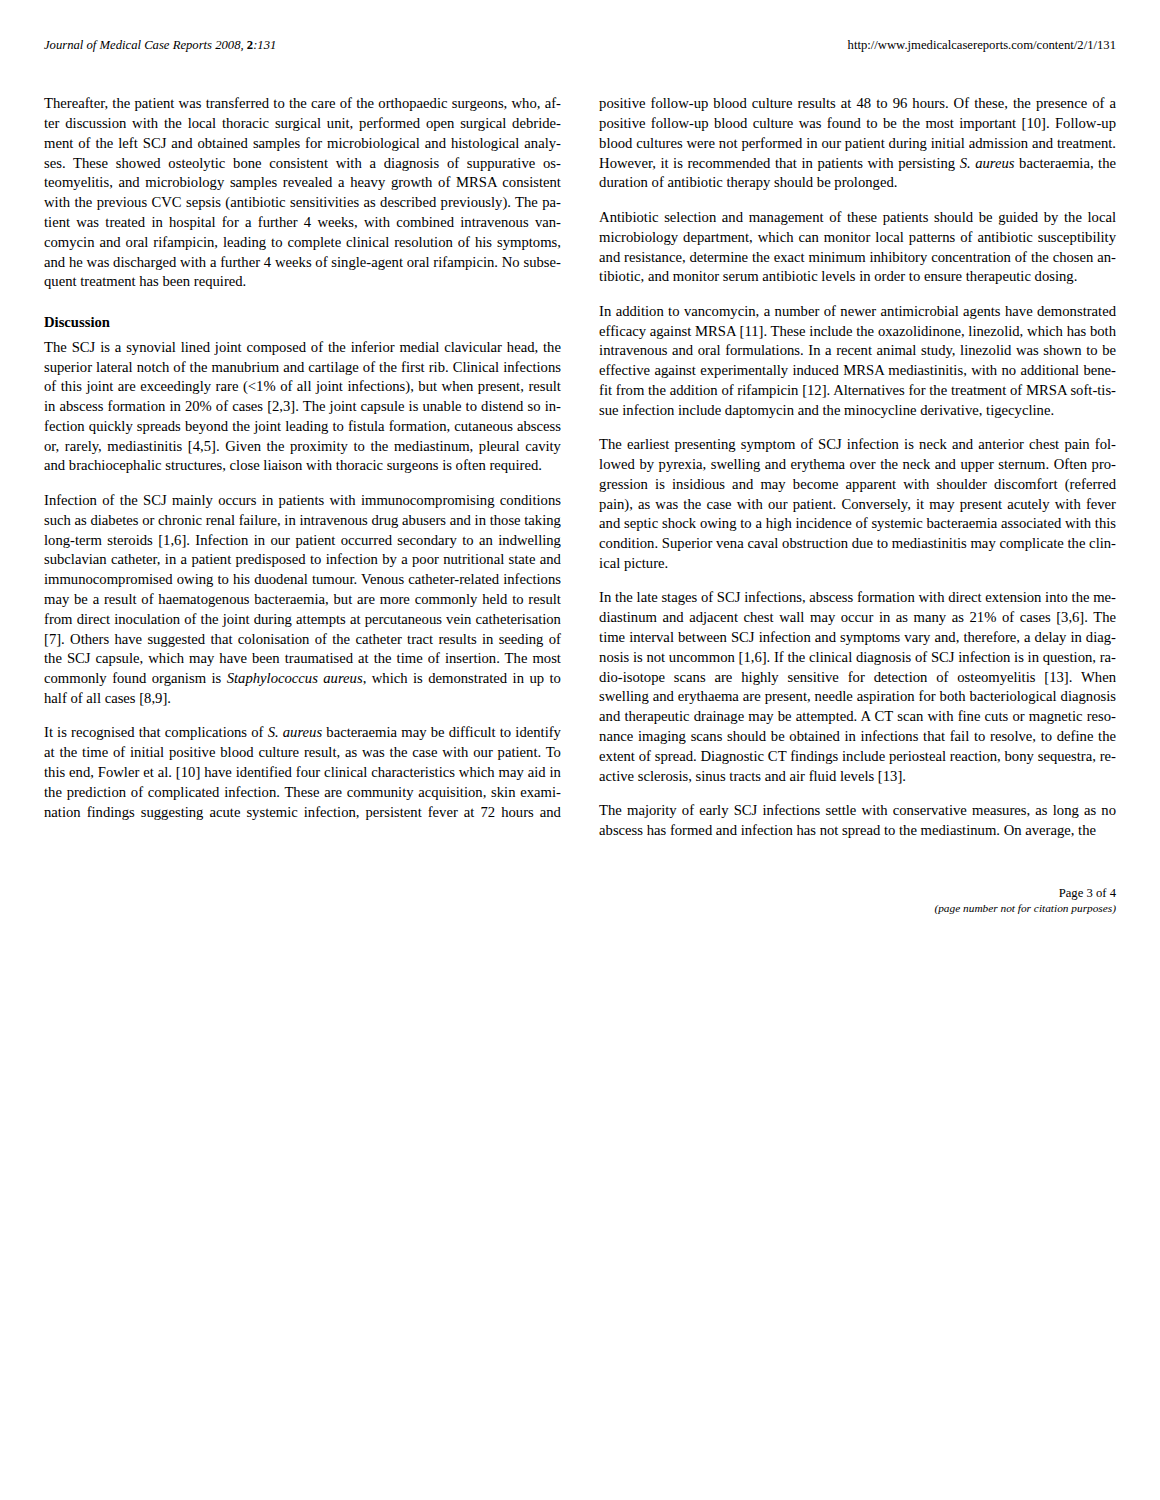Journal of Medical Case Reports 2008, 2:131
http://www.jmedicalcasereports.com/content/2/1/131
Thereafter, the patient was transferred to the care of the orthopaedic surgeons, who, after discussion with the local thoracic surgical unit, performed open surgical debridement of the left SCJ and obtained samples for microbiological and histological analyses. These showed osteolytic bone consistent with a diagnosis of suppurative osteomyelitis, and microbiology samples revealed a heavy growth of MRSA consistent with the previous CVC sepsis (antibiotic sensitivities as described previously). The patient was treated in hospital for a further 4 weeks, with combined intravenous vancomycin and oral rifampicin, leading to complete clinical resolution of his symptoms, and he was discharged with a further 4 weeks of single-agent oral rifampicin. No subsequent treatment has been required.
Discussion
The SCJ is a synovial lined joint composed of the inferior medial clavicular head, the superior lateral notch of the manubrium and cartilage of the first rib. Clinical infections of this joint are exceedingly rare (<1% of all joint infections), but when present, result in abscess formation in 20% of cases [2,3]. The joint capsule is unable to distend so infection quickly spreads beyond the joint leading to fistula formation, cutaneous abscess or, rarely, mediastinitis [4,5]. Given the proximity to the mediastinum, pleural cavity and brachiocephalic structures, close liaison with thoracic surgeons is often required.
Infection of the SCJ mainly occurs in patients with immunocompromising conditions such as diabetes or chronic renal failure, in intravenous drug abusers and in those taking long-term steroids [1,6]. Infection in our patient occurred secondary to an indwelling subclavian catheter, in a patient predisposed to infection by a poor nutritional state and immunocompromised owing to his duodenal tumour. Venous catheter-related infections may be a result of haematogenous bacteraemia, but are more commonly held to result from direct inoculation of the joint during attempts at percutaneous vein catheterisation [7]. Others have suggested that colonisation of the catheter tract results in seeding of the SCJ capsule, which may have been traumatised at the time of insertion. The most commonly found organism is Staphylococcus aureus, which is demonstrated in up to half of all cases [8,9].
It is recognised that complications of S. aureus bacteraemia may be difficult to identify at the time of initial positive blood culture result, as was the case with our patient. To this end, Fowler et al. [10] have identified four clinical characteristics which may aid in the prediction of complicated infection. These are community acquisition, skin examination findings suggesting acute systemic infection, persistent fever at 72 hours and positive follow-up blood culture results at 48 to 96 hours. Of these, the presence of a positive follow-up blood culture was found to be the most important [10]. Follow-up blood cultures were not performed in our patient during initial admission and treatment. However, it is recommended that in patients with persisting S. aureus bacteraemia, the duration of antibiotic therapy should be prolonged.
Antibiotic selection and management of these patients should be guided by the local microbiology department, which can monitor local patterns of antibiotic susceptibility and resistance, determine the exact minimum inhibitory concentration of the chosen antibiotic, and monitor serum antibiotic levels in order to ensure therapeutic dosing.
In addition to vancomycin, a number of newer antimicrobial agents have demonstrated efficacy against MRSA [11]. These include the oxazolidinone, linezolid, which has both intravenous and oral formulations. In a recent animal study, linezolid was shown to be effective against experimentally induced MRSA mediastinitis, with no additional benefit from the addition of rifampicin [12]. Alternatives for the treatment of MRSA soft-tissue infection include daptomycin and the minocycline derivative, tigecycline.
The earliest presenting symptom of SCJ infection is neck and anterior chest pain followed by pyrexia, swelling and erythema over the neck and upper sternum. Often progression is insidious and may become apparent with shoulder discomfort (referred pain), as was the case with our patient. Conversely, it may present acutely with fever and septic shock owing to a high incidence of systemic bacteraemia associated with this condition. Superior vena caval obstruction due to mediastinitis may complicate the clinical picture.
In the late stages of SCJ infections, abscess formation with direct extension into the mediastinum and adjacent chest wall may occur in as many as 21% of cases [3,6]. The time interval between SCJ infection and symptoms vary and, therefore, a delay in diagnosis is not uncommon [1,6]. If the clinical diagnosis of SCJ infection is in question, radio-isotope scans are highly sensitive for detection of osteomyelitis [13]. When swelling and erythaema are present, needle aspiration for both bacteriological diagnosis and therapeutic drainage may be attempted. A CT scan with fine cuts or magnetic resonance imaging scans should be obtained in infections that fail to resolve, to define the extent of spread. Diagnostic CT findings include periosteal reaction, bony sequestra, reactive sclerosis, sinus tracts and air fluid levels [13].
The majority of early SCJ infections settle with conservative measures, as long as no abscess has formed and infection has not spread to the mediastinum. On average, the
Page 3 of 4
(page number not for citation purposes)